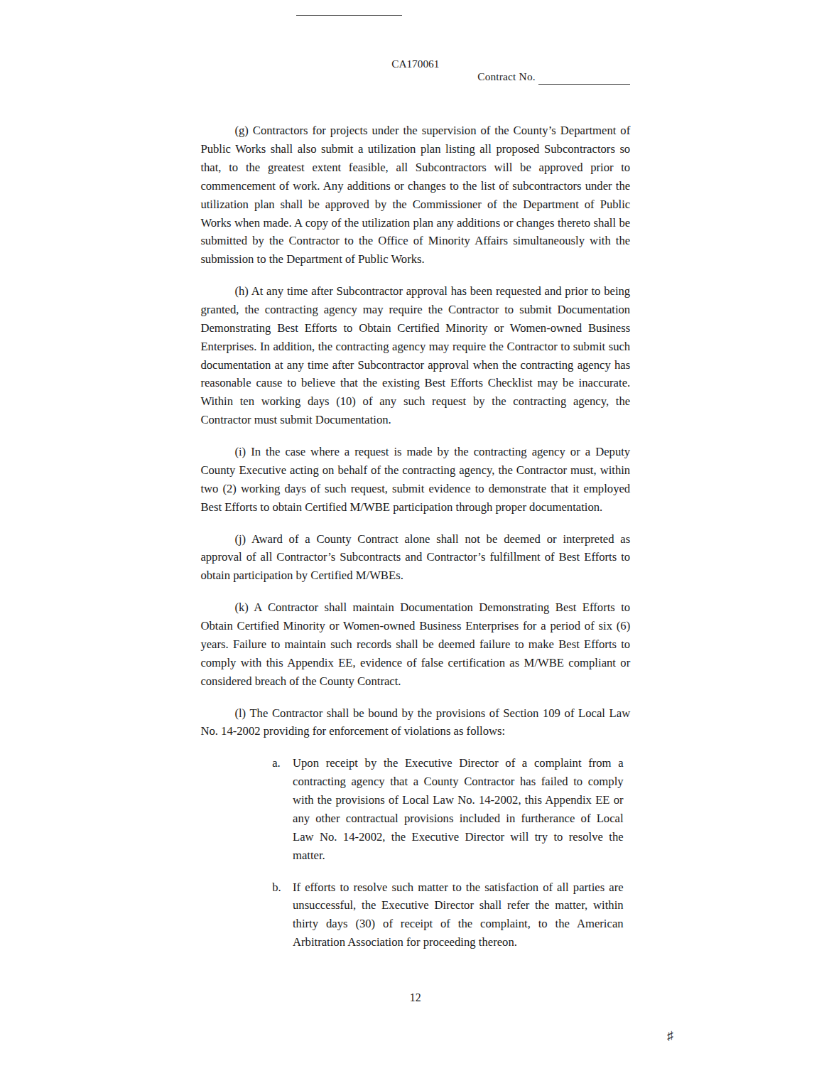CA170061 Contract No.
(g) Contractors for projects under the supervision of the County’s Department of Public Works shall also submit a utilization plan listing all proposed Subcontractors so that, to the greatest extent feasible, all Subcontractors will be approved prior to commencement of work. Any additions or changes to the list of subcontractors under the utilization plan shall be approved by the Commissioner of the Department of Public Works when made. A copy of the utilization plan any additions or changes thereto shall be submitted by the Contractor to the Office of Minority Affairs simultaneously with the submission to the Department of Public Works.
(h) At any time after Subcontractor approval has been requested and prior to being granted, the contracting agency may require the Contractor to submit Documentation Demonstrating Best Efforts to Obtain Certified Minority or Women-owned Business Enterprises. In addition, the contracting agency may require the Contractor to submit such documentation at any time after Subcontractor approval when the contracting agency has reasonable cause to believe that the existing Best Efforts Checklist may be inaccurate. Within ten working days (10) of any such request by the contracting agency, the Contractor must submit Documentation.
(i) In the case where a request is made by the contracting agency or a Deputy County Executive acting on behalf of the contracting agency, the Contractor must, within two (2) working days of such request, submit evidence to demonstrate that it employed Best Efforts to obtain Certified M/WBE participation through proper documentation.
(j) Award of a County Contract alone shall not be deemed or interpreted as approval of all Contractor’s Subcontracts and Contractor’s fulfillment of Best Efforts to obtain participation by Certified M/WBEs.
(k) A Contractor shall maintain Documentation Demonstrating Best Efforts to Obtain Certified Minority or Women-owned Business Enterprises for a period of six (6) years. Failure to maintain such records shall be deemed failure to make Best Efforts to comply with this Appendix EE, evidence of false certification as M/WBE compliant or considered breach of the County Contract.
(l) The Contractor shall be bound by the provisions of Section 109 of Local Law No. 14-2002 providing for enforcement of violations as follows:
a. Upon receipt by the Executive Director of a complaint from a contracting agency that a County Contractor has failed to comply with the provisions of Local Law No. 14-2002, this Appendix EE or any other contractual provisions included in furtherance of Local Law No. 14-2002, the Executive Director will try to resolve the matter.
b. If efforts to resolve such matter to the satisfaction of all parties are unsuccessful, the Executive Director shall refer the matter, within thirty days (30) of receipt of the complaint, to the American Arbitration Association for proceeding thereon.
12
♯